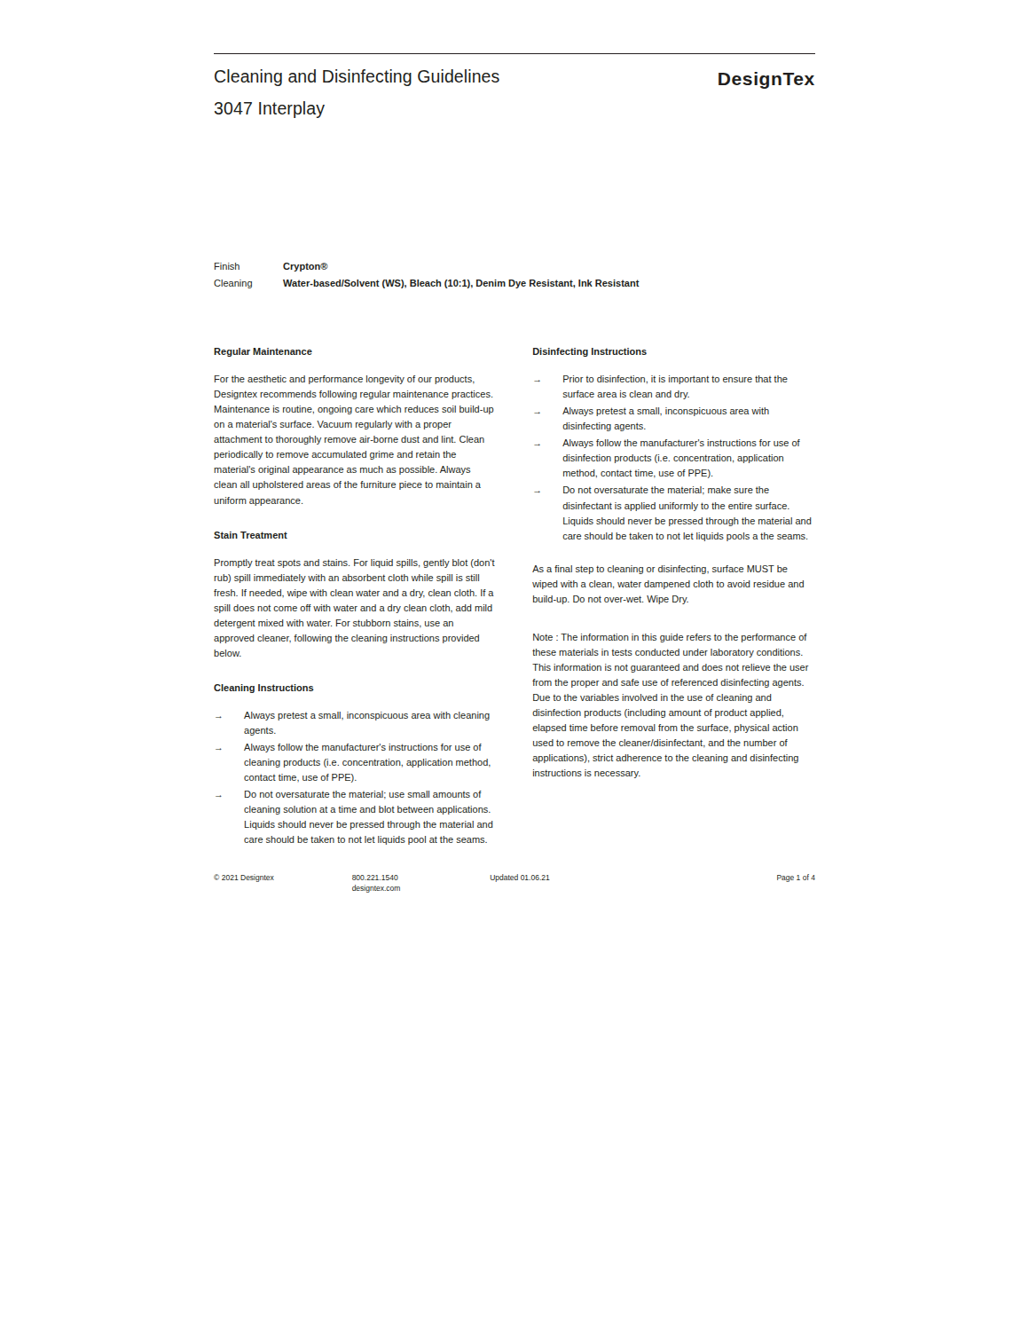Cleaning and Disinfecting Guidelines
3047 Interplay
Design Tex
Finish
Crypton®
Cleaning
Water-based/Solvent (WS), Bleach (10:1), Denim Dye Resistant, Ink Resistant
Regular Maintenance
For the aesthetic and performance longevity of our products, Designtex recommends following regular maintenance practices. Maintenance is routine, ongoing care which reduces soil build-up on a material's surface. Vacuum regularly with a proper attachment to thoroughly remove air-borne dust and lint. Clean periodically to remove accumulated grime and retain the material's original appearance as much as possible. Always clean all upholstered areas of the furniture piece to maintain a uniform appearance.
Stain Treatment
Promptly treat spots and stains. For liquid spills, gently blot (don't rub) spill immediately with an absorbent cloth while spill is still fresh. If needed, wipe with clean water and a dry, clean cloth. If a spill does not come off with water and a dry clean cloth, add mild detergent mixed with water. For stubborn stains, use an approved cleaner, following the cleaning instructions provided below.
Cleaning Instructions
Always pretest a small, inconspicuous area with cleaning agents.
Always follow the manufacturer's instructions for use of cleaning products (i.e. concentration, application method, contact time, use of PPE).
Do not oversaturate the material; use small amounts of cleaning solution at a time and blot between applications. Liquids should never be pressed through the material and care should be taken to not let liquids pool at the seams.
Disinfecting Instructions
Prior to disinfection, it is important to ensure that the surface area is clean and dry.
Always pretest a small, inconspicuous area with disinfecting agents.
Always follow the manufacturer's instructions for use of disinfection products (i.e. concentration, application method, contact time, use of PPE).
Do not oversaturate the material; make sure the disinfectant is applied uniformly to the entire surface. Liquids should never be pressed through the material and care should be taken to not let liquids pools a the seams.
As a final step to cleaning or disinfecting, surface MUST be wiped with a clean, water dampened cloth to avoid residue and build-up. Do not over-wet. Wipe Dry.
Note : The information in this guide refers to the performance of these materials in tests conducted under laboratory conditions. This information is not guaranteed and does not relieve the user from the proper and safe use of referenced disinfecting agents. Due to the variables involved in the use of cleaning and disinfection products (including amount of product applied, elapsed time before removal from the surface, physical action used to remove the cleaner/disinfectant, and the number of applications), strict adherence to the cleaning and disinfecting instructions is necessary.
© 2021 Designtex
800.221.1540
designtex.com
Updated 01.06.21
Page 1 of 4